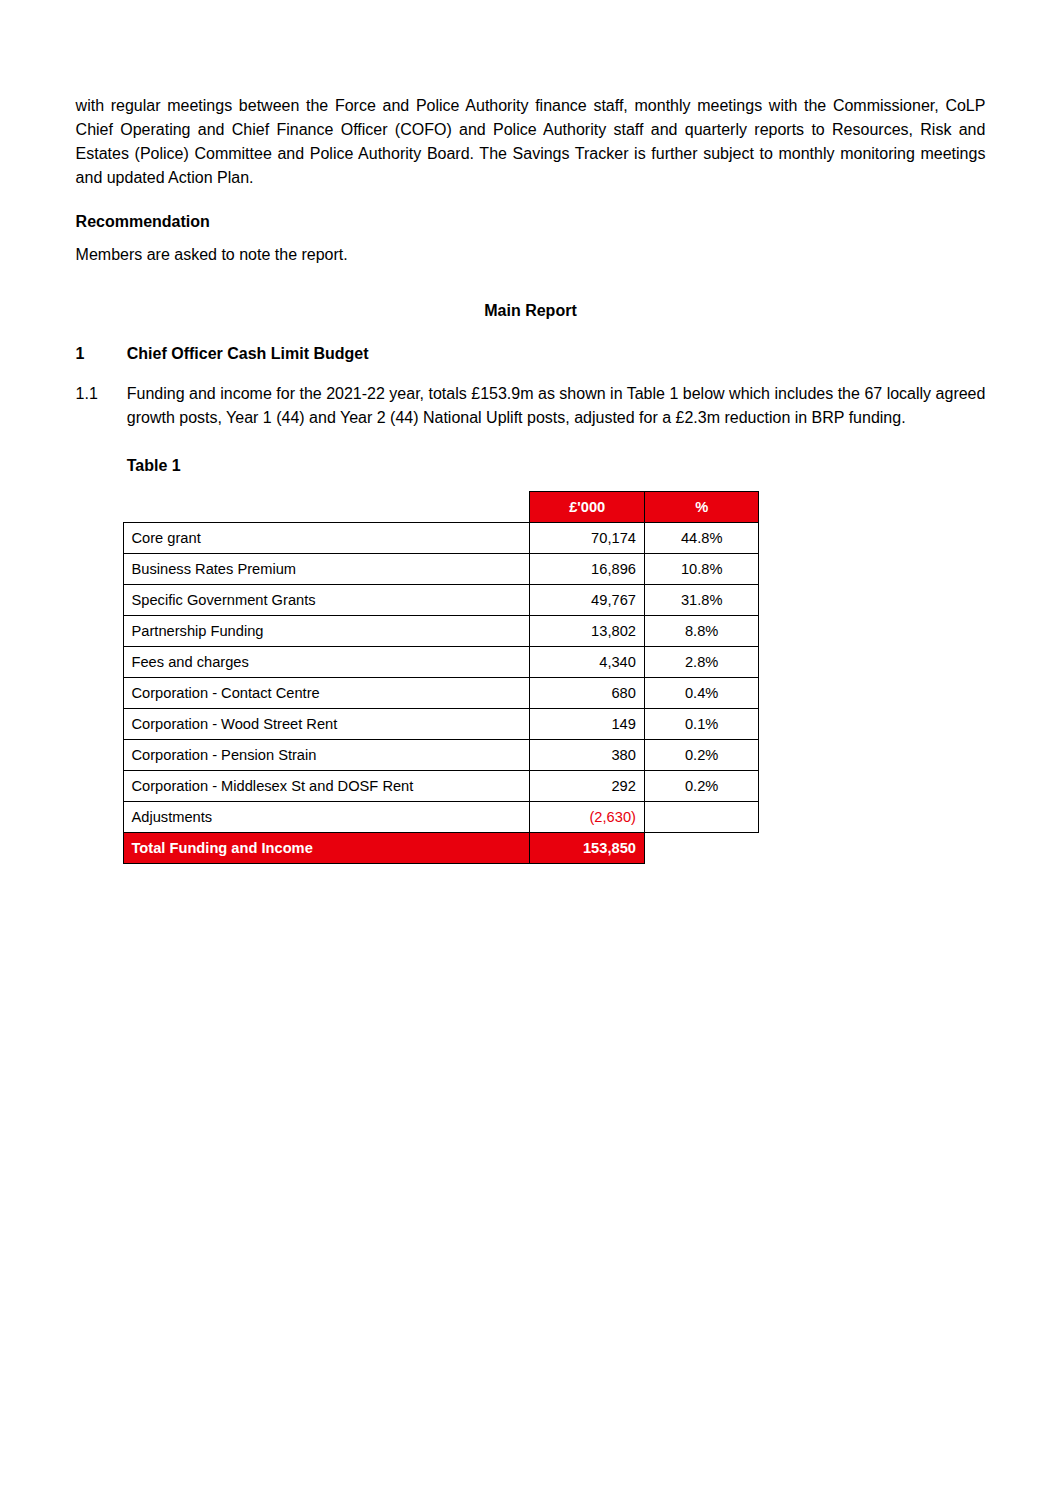with regular meetings between the Force and Police Authority finance staff, monthly meetings with the Commissioner, CoLP Chief Operating and Chief Finance Officer (COFO) and Police Authority staff and quarterly reports to Resources, Risk and Estates (Police) Committee and Police Authority Board. The Savings Tracker is further subject to monthly monitoring meetings and updated Action Plan.
Recommendation
Members are asked to note the report.
Main Report
1
Chief Officer Cash Limit Budget
1.1
Funding and income for the 2021-22 year, totals £153.9m as shown in Table 1 below which includes the 67 locally agreed growth posts, Year 1 (44) and Year 2 (44) National Uplift posts, adjusted for a £2.3m reduction in BRP funding.
Table 1
| | £'000 | % |
| --- | --- | --- |
| Core grant | 70,174 | 44.8% |
| Business Rates Premium | 16,896 | 10.8% |
| Specific Government Grants | 49,767 | 31.8% |
| Partnership Funding | 13,802 | 8.8% |
| Fees and charges | 4,340 | 2.8% |
| Corporation - Contact Centre | 680 | 0.4% |
| Corporation - Wood Street Rent | 149 | 0.1% |
| Corporation - Pension Strain | 380 | 0.2% |
| Corporation - Middlesex St and DOSF Rent | 292 | 0.2% |
| Adjustments | (2,630) | |
| Total Funding and Income | 153,850 | |